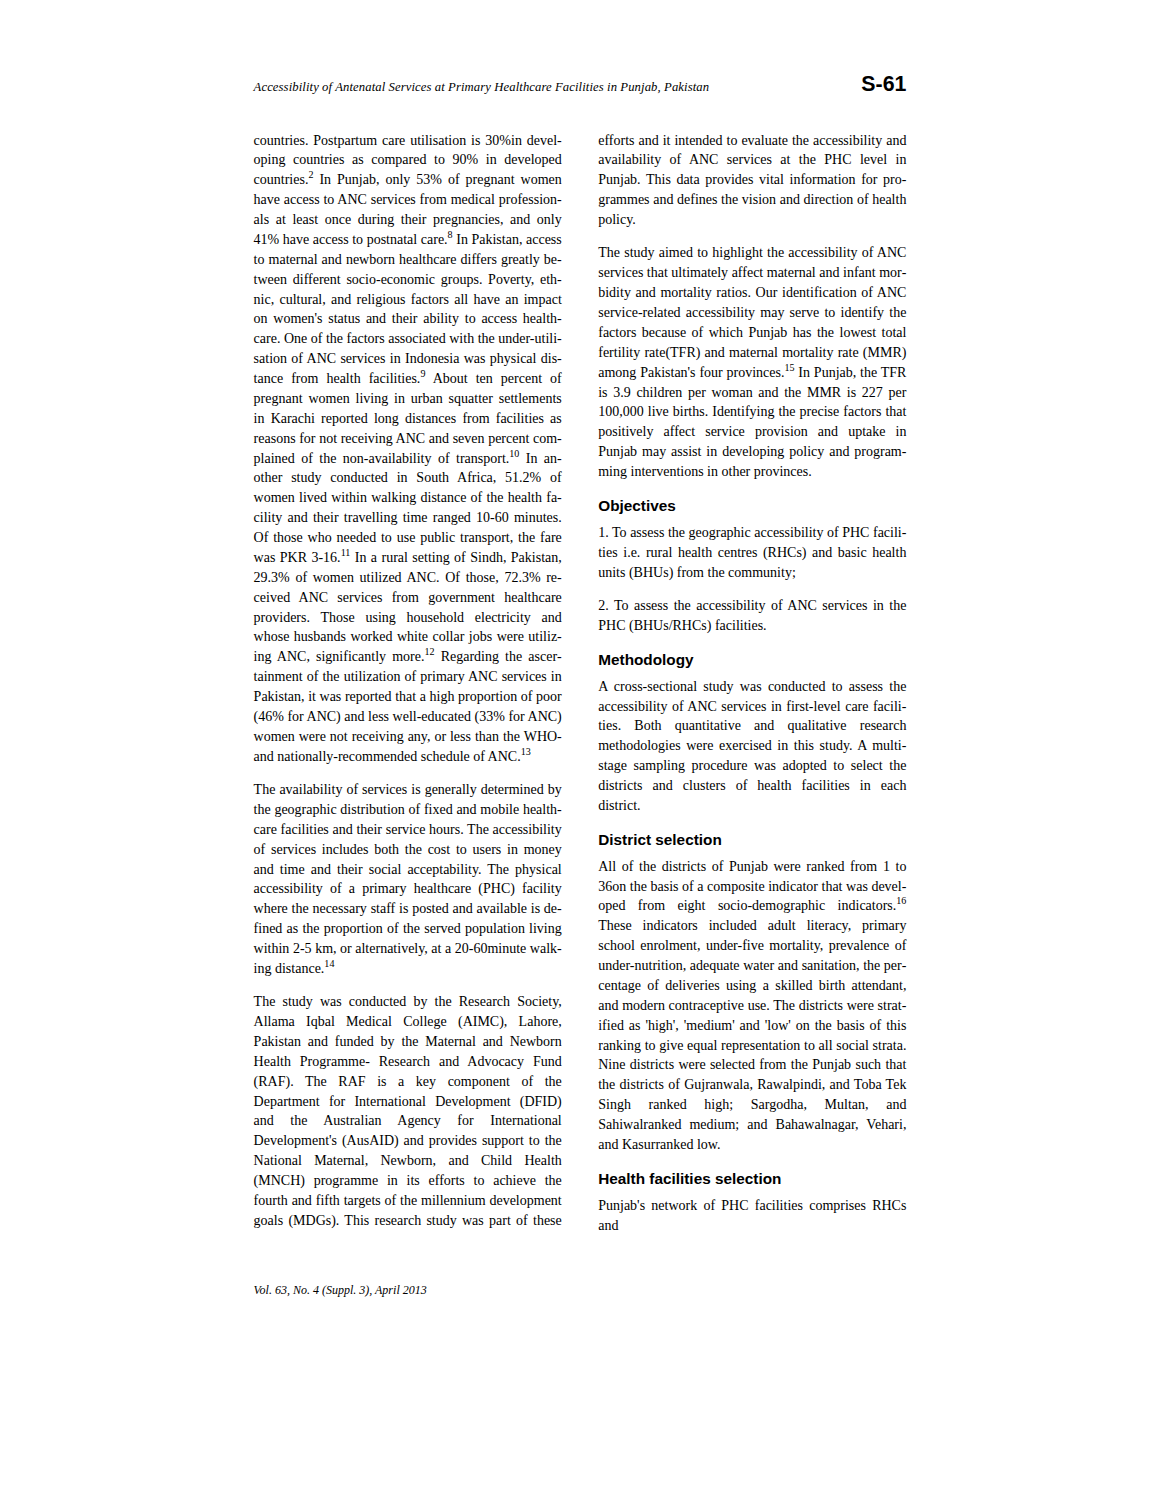Accessibility of Antenatal Services at Primary Healthcare Facilities in Punjab, Pakistan
S-61
countries. Postpartum care utilisation is 30%in developing countries as compared to 90% in developed countries.2 In Punjab, only 53% of pregnant women have access to ANC services from medical professionals at least once during their pregnancies, and only 41% have access to postnatal care.8 In Pakistan, access to maternal and newborn healthcare differs greatly between different socio-economic groups. Poverty, ethnic, cultural, and religious factors all have an impact on women's status and their ability to access healthcare. One of the factors associated with the under-utilisation of ANC services in Indonesia was physical distance from health facilities.9 About ten percent of pregnant women living in urban squatter settlements in Karachi reported long distances from facilities as reasons for not receiving ANC and seven percent complained of the non-availability of transport.10 In another study conducted in South Africa, 51.2% of women lived within walking distance of the health facility and their travelling time ranged 10-60 minutes. Of those who needed to use public transport, the fare was PKR 3-16.11 In a rural setting of Sindh, Pakistan, 29.3% of women utilized ANC. Of those, 72.3% received ANC services from government healthcare providers. Those using household electricity and whose husbands worked white collar jobs were utilizing ANC, significantly more.12 Regarding the ascertainment of the utilization of primary ANC services in Pakistan, it was reported that a high proportion of poor (46% for ANC) and less well-educated (33% for ANC) women were not receiving any, or less than the WHO- and nationally-recommended schedule of ANC.13
The availability of services is generally determined by the geographic distribution of fixed and mobile healthcare facilities and their service hours. The accessibility of services includes both the cost to users in money and time and their social acceptability. The physical accessibility of a primary healthcare (PHC) facility where the necessary staff is posted and available is defined as the proportion of the served population living within 2-5 km, or alternatively, at a 20-60minute walking distance.14
The study was conducted by the Research Society, Allama Iqbal Medical College (AIMC), Lahore, Pakistan and funded by the Maternal and Newborn Health Programme- Research and Advocacy Fund (RAF). The RAF is a key component of the Department for International Development (DFID) and the Australian Agency for International Development's (AusAID) and provides support to the National Maternal, Newborn, and Child Health (MNCH) programme in its efforts to achieve the fourth and fifth targets of the millennium development goals (MDGs). This research study was part of these efforts and it intended to evaluate the accessibility and availability of ANC services at the PHC level in Punjab. This data provides vital information for programmes and defines the vision and direction of health policy.
The study aimed to highlight the accessibility of ANC services that ultimately affect maternal and infant morbidity and mortality ratios. Our identification of ANC service-related accessibility may serve to identify the factors because of which Punjab has the lowest total fertility rate(TFR) and maternal mortality rate (MMR) among Pakistan's four provinces.15 In Punjab, the TFR is 3.9 children per woman and the MMR is 227 per 100,000 live births. Identifying the precise factors that positively affect service provision and uptake in Punjab may assist in developing policy and programming interventions in other provinces.
Objectives
1. To assess the geographic accessibility of PHC facilities i.e. rural health centres (RHCs) and basic health units (BHUs) from the community;
2. To assess the accessibility of ANC services in the PHC (BHUs/RHCs) facilities.
Methodology
A cross-sectional study was conducted to assess the accessibility of ANC services in first-level care facilities. Both quantitative and qualitative research methodologies were exercised in this study. A multi-stage sampling procedure was adopted to select the districts and clusters of health facilities in each district.
District selection
All of the districts of Punjab were ranked from 1 to 36on the basis of a composite indicator that was developed from eight socio-demographic indicators.16 These indicators included adult literacy, primary school enrolment, under-five mortality, prevalence of under-nutrition, adequate water and sanitation, the percentage of deliveries using a skilled birth attendant, and modern contraceptive use. The districts were stratified as 'high', 'medium' and 'low' on the basis of this ranking to give equal representation to all social strata. Nine districts were selected from the Punjab such that the districts of Gujranwala, Rawalpindi, and Toba Tek Singh ranked high; Sargodha, Multan, and Sahiwalranked medium; and Bahawalnagar, Vehari, and Kasurranked low.
Health facilities selection
Punjab's network of PHC facilities comprises RHCs and
Vol. 63, No. 4 (Suppl. 3), April 2013